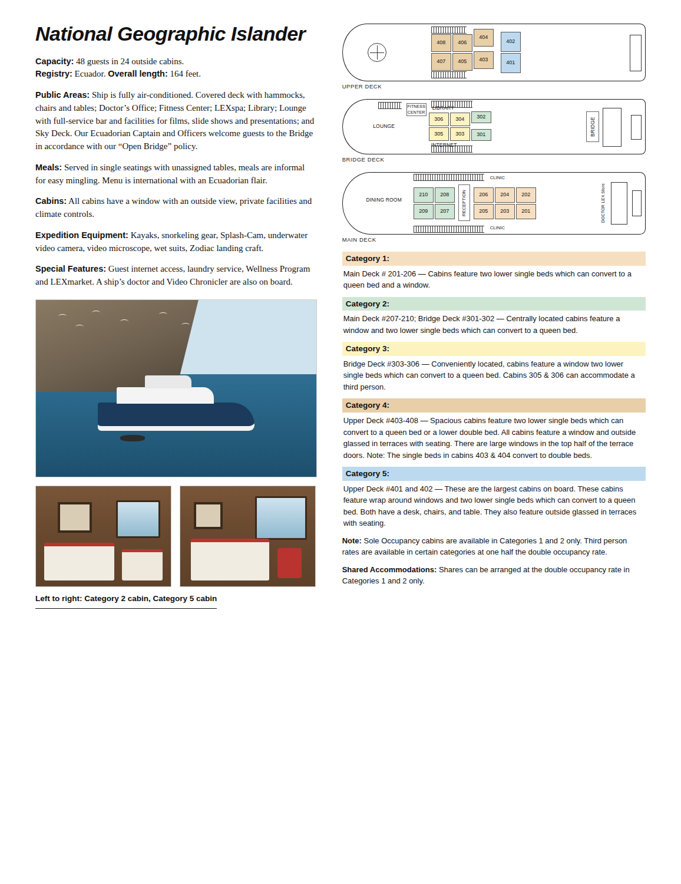National Geographic Islander
Capacity: 48 guests in 24 outside cabins.
Registry: Ecuador. Overall length: 164 feet.
Public Areas: Ship is fully air-conditioned. Covered deck with hammocks, chairs and tables; Doctor’s Office; Fitness Center; LEXspa; Library; Lounge with full-service bar and facilities for films, slide shows and presentations; and Sky Deck. Our Ecuadorian Captain and Officers welcome guests to the Bridge in accordance with our “Open Bridge” policy.
Meals: Served in single seatings with unassigned tables, meals are informal for easy mingling. Menu is international with an Ecuadorian flair.
Cabins: All cabins have a window with an outside view, private facilities and climate controls.
Expedition Equipment: Kayaks, snorkeling gear, Splash-Cam, underwater video camera, video microscope, wet suits, Zodiac landing craft.
Special Features: Guest internet access, laundry service, Wellness Program and LEXmarket. A ship’s doctor and Video Chronicler are also on board.
Left to right: Category 2 cabin, Category 5 cabin
408
407
406
405
404
403
402
401
UPPER DECK
FITNESS
CENTER
LIBRARY
INTERNET
LOUNGE
306
305
304
303
302
301
BRIDGE
BRIDGE DECK
CLINIC
CLINIC
DINING ROOM
210
209
208
207
RECEPTION
206
205
204
203
202
201
LEX Store
DOCTOR
MAIN DECK
Category 1:
Main Deck # 201-206 — Cabins feature two lower single beds which can convert to a queen bed and a window.
Category 2:
Main Deck #207-210; Bridge Deck #301-302 — Centrally located cabins feature a window and two lower single beds which can convert to a queen bed.
Category 3:
Bridge Deck #303-306 — Conveniently located, cabins feature a window two lower single beds which can convert to a queen bed. Cabins 305 & 306 can accommodate a third person.
Category 4:
Upper Deck #403-408 — Spacious cabins feature two lower single beds which can convert to a queen bed or a lower double bed. All cabins feature a window and outside glassed in terraces with seating. There are large windows in the top half of the terrace doors. Note: The single beds in cabins 403 & 404 convert to double beds.
Category 5:
Upper Deck #401 and 402 — These are the largest cabins on board. These cabins feature wrap around windows and two lower single beds which can convert to a queen bed. Both have a desk, chairs, and table. They also feature outside glassed in terraces with seating.
Note: Sole Occupancy cabins are available in Categories 1 and 2 only. Third person rates are available in certain categories at one half the double occupancy rate.
Shared Accommodations: Shares can be arranged at the double occupancy rate in Categories 1 and 2 only.